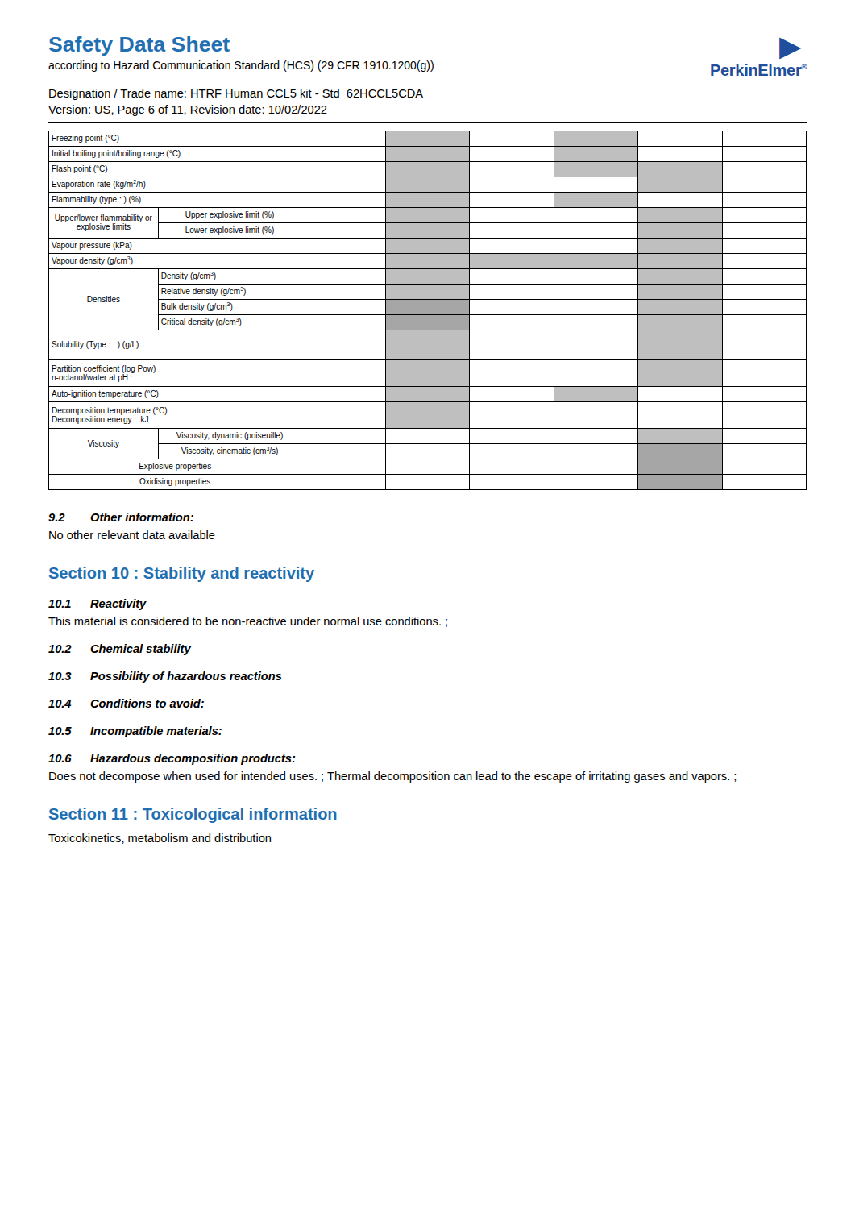►
PerkinElmer®
Safety Data Sheet
according to Hazard Communication Standard (HCS) (29 CFR 1910.1200(g))
Designation / Trade name: HTRF Human CCL5 kit - Std 62HCCL5CDA
Version: US, Page 6 of 11, Revision date: 10/02/2022
| Freezing point (°C) | | | | | | |
| Initial boiling point/boiling range (°C) | | | | | | |
| Flash point (°C) | | | | | | |
| Evaporation rate (kg/m 2 /h) | | | | | | |
| Flammability (type : ) (%) | | | | | | |
| Upper/lower flammability or explosive limits | Upper explosive limit (%) | | | | | | |
| Lower explosive limit (%) | | | | | | |
| Vapour pressure (kPa) | | | | | | |
| Vapour density (g/cm 3 ) | | | | | | |
| Densities | Density (g/cm 3 ) | | | | | | |
| Relative density (g/cm 3 ) | | | | | | |
| Bulk density (g/cm 3 ) | | | | | | |
| Critical density (g/cm 3 ) | | | | | | |
| Solubility (Type : ) (g/L) | | | | | | |
| Partition coefficient (log Pow) n-octanol/water at pH : | | | | | | |
| Auto-ignition temperature (°C) | | | | | | |
| Decomposition temperature (°C) Decomposition energy : kJ | | | | | | |
| Viscosity | Viscosity, dynamic (poiseuille) | | | | | | |
| Viscosity, cinematic (cm 3 /s) | | | | | | |
| Explosive properties | | | | | | |
| Oxidising properties | | | | | | |
9.2 Other information:
No other relevant data available
Section 10 : Stability and reactivity
10.1 Reactivity
This material is considered to be non-reactive under normal use conditions. ;
10.2 Chemical stability
10.3 Possibility of hazardous reactions
10.4 Conditions to avoid:
10.5 Incompatible materials:
10.6 Hazardous decomposition products:
Does not decompose when used for intended uses. ; Thermal decomposition can lead to the escape of irritating gases and vapors. ;
Section 11 : Toxicological information
Toxicokinetics, metabolism and distribution